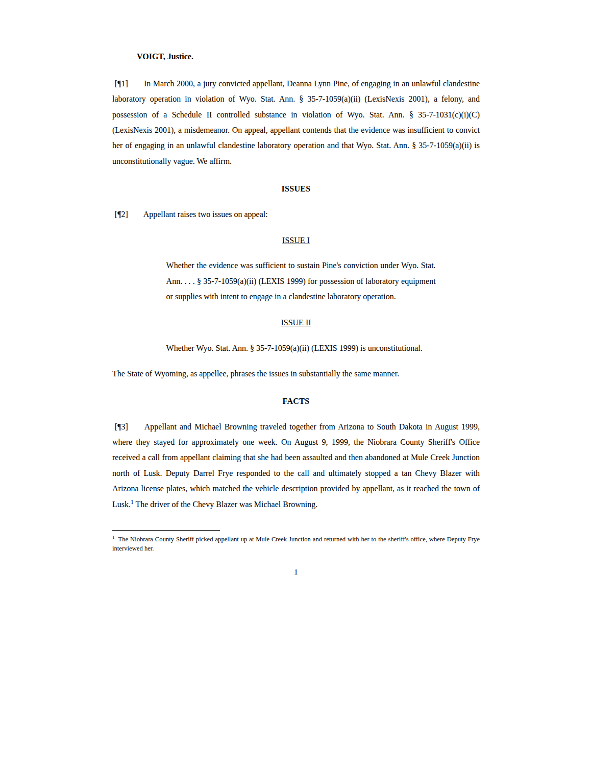VOIGT, Justice.
[¶1] In March 2000, a jury convicted appellant, Deanna Lynn Pine, of engaging in an unlawful clandestine laboratory operation in violation of Wyo. Stat. Ann. § 35-7-1059(a)(ii) (LexisNexis 2001), a felony, and possession of a Schedule II controlled substance in violation of Wyo. Stat. Ann. § 35-7-1031(c)(i)(C) (LexisNexis 2001), a misdemeanor. On appeal, appellant contends that the evidence was insufficient to convict her of engaging in an unlawful clandestine laboratory operation and that Wyo. Stat. Ann. § 35-7-1059(a)(ii) is unconstitutionally vague. We affirm.
ISSUES
[¶2] Appellant raises two issues on appeal:
ISSUE I
Whether the evidence was sufficient to sustain Pine's conviction under Wyo. Stat. Ann. . . . § 35-7-1059(a)(ii) (LEXIS 1999) for possession of laboratory equipment or supplies with intent to engage in a clandestine laboratory operation.
ISSUE II
Whether Wyo. Stat. Ann. § 35-7-1059(a)(ii) (LEXIS 1999) is unconstitutional.
The State of Wyoming, as appellee, phrases the issues in substantially the same manner.
FACTS
[¶3] Appellant and Michael Browning traveled together from Arizona to South Dakota in August 1999, where they stayed for approximately one week. On August 9, 1999, the Niobrara County Sheriff's Office received a call from appellant claiming that she had been assaulted and then abandoned at Mule Creek Junction north of Lusk. Deputy Darrel Frye responded to the call and ultimately stopped a tan Chevy Blazer with Arizona license plates, which matched the vehicle description provided by appellant, as it reached the town of Lusk.1 The driver of the Chevy Blazer was Michael Browning.
1 The Niobrara County Sheriff picked appellant up at Mule Creek Junction and returned with her to the sheriff's office, where Deputy Frye interviewed her.
1